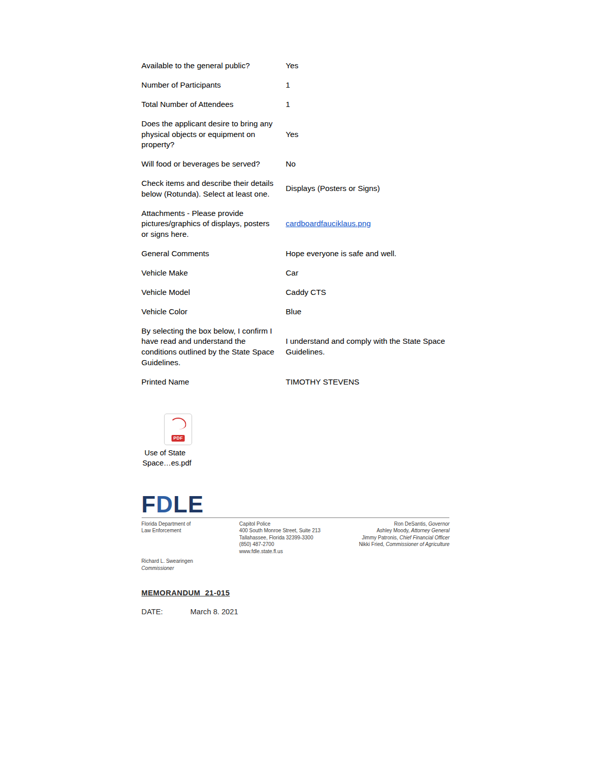Members?
| Available to the general public? | Yes |
| Number of Participants | 1 |
| Total Number of Attendees | 1 |
| Does the applicant desire to bring any physical objects or equipment on property? | Yes |
| Will food or beverages be served? | No |
| Check items and describe their details below (Rotunda). Select at least one. | Displays (Posters or Signs) |
| Attachments - Please provide pictures/graphics of displays, posters or signs here. | cardboardfauciklaus.png |
| General Comments | Hope everyone is safe and well. |
| Vehicle Make | Car |
| Vehicle Model | Caddy CTS |
| Vehicle Color | Blue |
| By selecting the box below, I confirm I have read and understand the conditions outlined by the State Space Guidelines. | I understand and comply with the State Space Guidelines. |
| Printed Name | TIMOTHY STEVENS |
PDF
Use of State Space…es.pdf
FDLE
| Florida Department of Law Enforcement | Capitol Police 400 South Monroe Street, Suite 213 Tallahassee, Florida 32399-3300 (850) 487-2700 www.fdle.state.fl.us | Ron DeSantis, Governor Ashley Moody, Attorney General Jimmy Patronis, Chief Financial Officer Nikki Fried, Commissioner of Agriculture |
| Richard L. Swearingen Commissioner | | |
MEMORANDUM 21-015
DATE: March 8, 2021